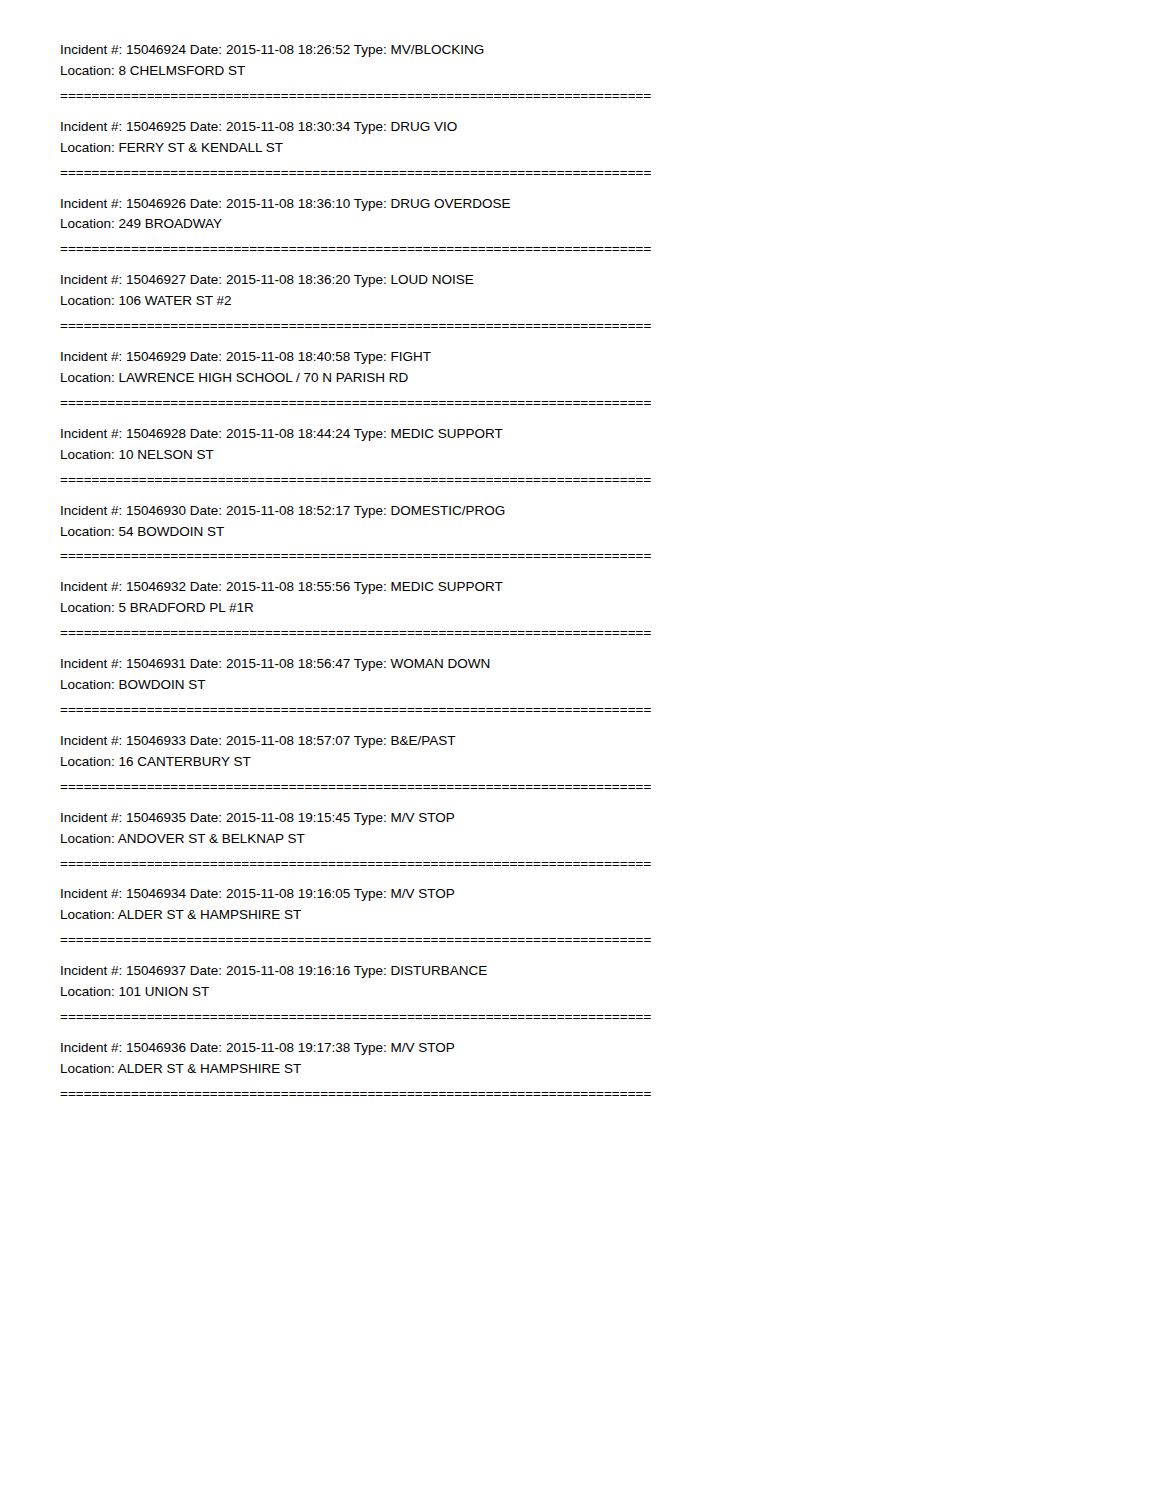Incident #: 15046924 Date: 2015-11-08 18:26:52 Type: MV/BLOCKING
Location: 8 CHELMSFORD ST
===========================================================================
Incident #: 15046925 Date: 2015-11-08 18:30:34 Type: DRUG VIO
Location: FERRY ST & KENDALL ST
===========================================================================
Incident #: 15046926 Date: 2015-11-08 18:36:10 Type: DRUG OVERDOSE
Location: 249 BROADWAY
===========================================================================
Incident #: 15046927 Date: 2015-11-08 18:36:20 Type: LOUD NOISE
Location: 106 WATER ST #2
===========================================================================
Incident #: 15046929 Date: 2015-11-08 18:40:58 Type: FIGHT
Location: LAWRENCE HIGH SCHOOL / 70 N PARISH RD
===========================================================================
Incident #: 15046928 Date: 2015-11-08 18:44:24 Type: MEDIC SUPPORT
Location: 10 NELSON ST
===========================================================================
Incident #: 15046930 Date: 2015-11-08 18:52:17 Type: DOMESTIC/PROG
Location: 54 BOWDOIN ST
===========================================================================
Incident #: 15046932 Date: 2015-11-08 18:55:56 Type: MEDIC SUPPORT
Location: 5 BRADFORD PL #1R
===========================================================================
Incident #: 15046931 Date: 2015-11-08 18:56:47 Type: WOMAN DOWN
Location: BOWDOIN ST
===========================================================================
Incident #: 15046933 Date: 2015-11-08 18:57:07 Type: B&E/PAST
Location: 16 CANTERBURY ST
===========================================================================
Incident #: 15046935 Date: 2015-11-08 19:15:45 Type: M/V STOP
Location: ANDOVER ST & BELKNAP ST
===========================================================================
Incident #: 15046934 Date: 2015-11-08 19:16:05 Type: M/V STOP
Location: ALDER ST & HAMPSHIRE ST
===========================================================================
Incident #: 15046937 Date: 2015-11-08 19:16:16 Type: DISTURBANCE
Location: 101 UNION ST
===========================================================================
Incident #: 15046936 Date: 2015-11-08 19:17:38 Type: M/V STOP
Location: ALDER ST & HAMPSHIRE ST
===========================================================================